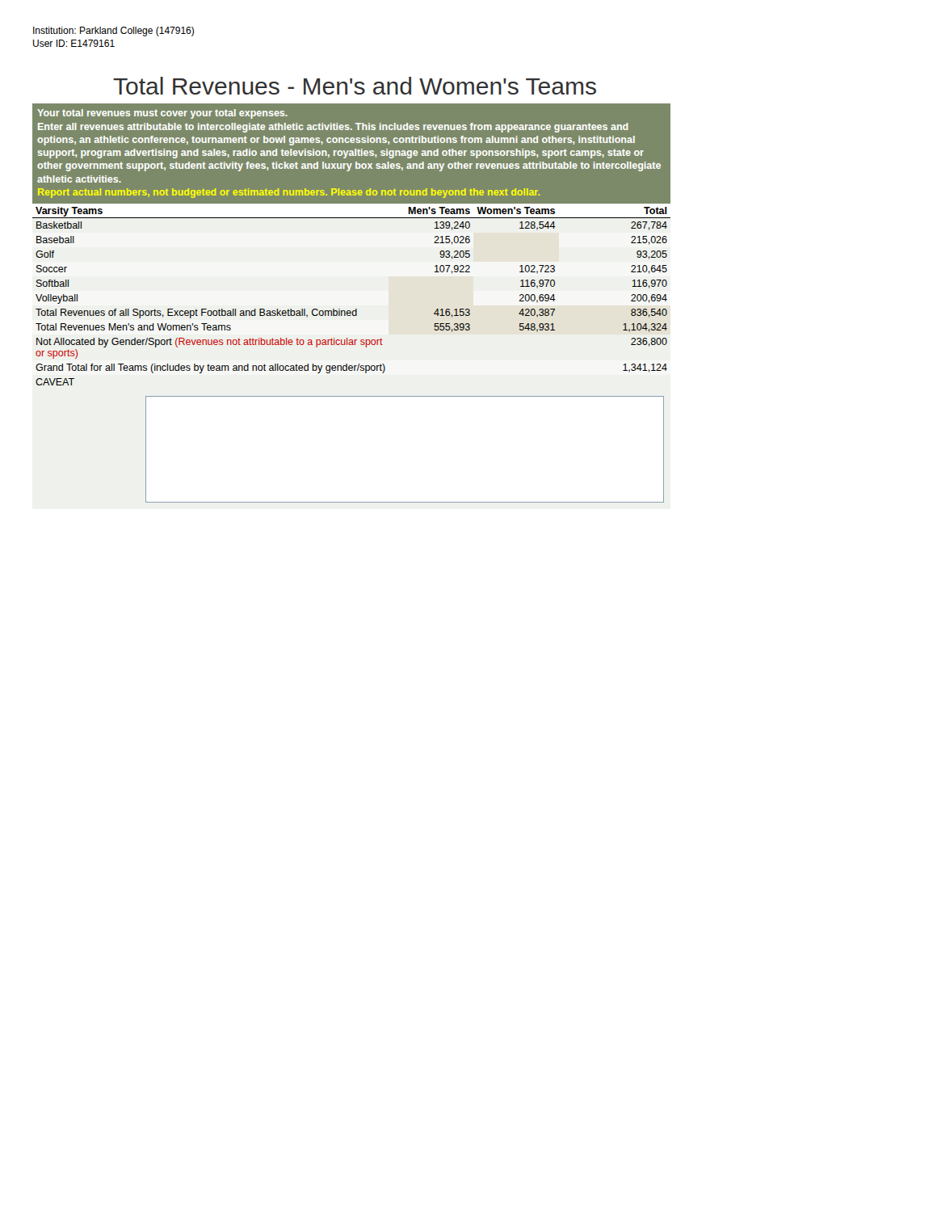Institution: Parkland College (147916)
User ID: E1479161
Total Revenues - Men's and Women's Teams
| Your total revenues must cover your total expenses. Enter all revenues attributable to intercollegiate athletic activities. This includes revenues from appearance guarantees and options, an athletic conference, tournament or bowl games, concessions, contributions from alumni and others, institutional support, program advertising and sales, radio and television, royalties, signage and other sponsorships, sport camps, state or other government support, student activity fees, ticket and luxury box sales, and any other revenues attributable to intercollegiate athletic activities. Report actual numbers, not budgeted or estimated numbers. Please do not round beyond the next dollar. |
| Varsity Teams | Men's Teams | Women's Teams | Total |
| Basketball | 139,240 | 128,544 | 267,784 |
| Baseball | 215,026 | | 215,026 |
| Golf | 93,205 | | 93,205 |
| Soccer | 107,922 | 102,723 | 210,645 |
| Softball | | 116,970 | 116,970 |
| Volleyball | | 200,694 | 200,694 |
| Total Revenues of all Sports, Except Football and Basketball, Combined | 416,153 | 420,387 | 836,540 |
| Total Revenues Men's and Women's Teams | 555,393 | 548,931 | 1,104,324 |
| Not Allocated by Gender/Sport (Revenues not attributable to a particular sport or sports) | | | 236,800 |
| Grand Total for all Teams (includes by team and not allocated by gender/sport) | | | 1,341,124 |
| CAVEAT |